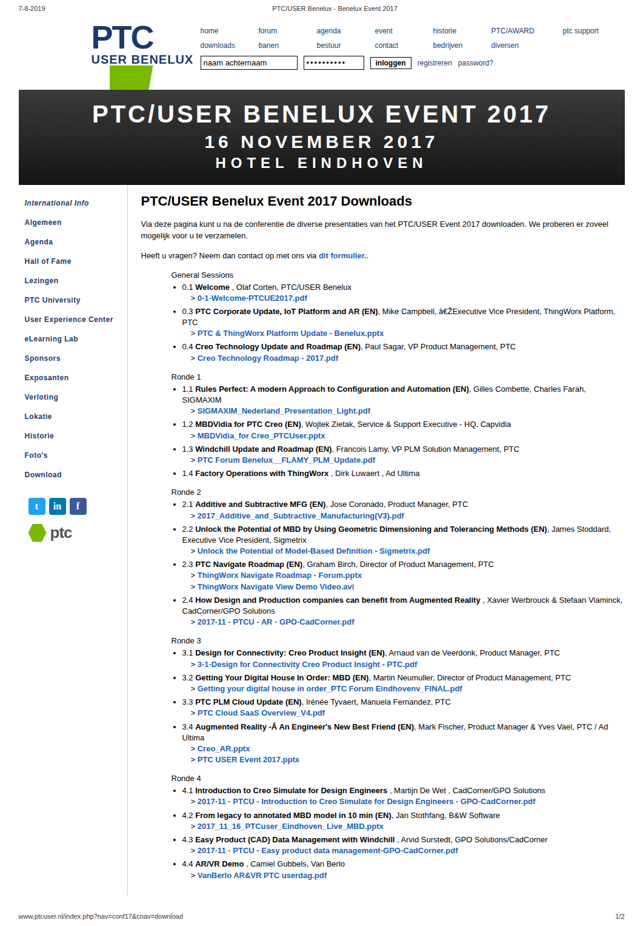7-8-2019
PTC/USER Benelux - Benelux Event 2017
PTC
USER BENELUX
home forum agenda event historie PTC/AWARD ptc support
downloads banen bestuur contact bedrijven diversen
registreren password?
PTC/USER BENELUX EVENT 2017
16 NOVEMBER 2017
HOTEL EINDHOVEN
International Info
Algemeen
Agenda
Hall of Fame
Lezingen
PTC University
User Experience Center
eLearning Lab
Sponsors
Exposanten
Verloting
Lokatie
Historie
Foto's
Download
t
in
f
ptc
PTC/USER Benelux Event 2017 Downloads
Via deze pagina kunt u na de conferentie de diverse presentaties van het PTC/USER Event 2017 downloaden. We proberen er zoveel mogelijk voor u te verzamelen.
Heeft u vragen? Neem dan contact op met ons via dit formulier..
General Sessions
0.1 Welcome , Olaf Corten, PTC/USER Benelux 0-1-Welcome-PTCUE2017.pdf
0.3 PTC Corporate Update, IoT Platform and AR (EN), Mike Campbell, â€ŽExecutive Vice President, ThingWorx Platform, PTC PTC & ThingWorx Platform Update - Benelux.pptx
0.4 Creo Technology Update and Roadmap (EN), Paul Sagar, VP Product Management, PTC Creo Technology Roadmap - 2017.pdf
Ronde 1
1.1 Rules Perfect: A modern Approach to Configuration and Automation (EN), Gilles Combette, Charles Farah, SIGMAXIM SIGMAXIM_Nederland_Presentation_Light.pdf
1.2 MBDVidia for PTC Creo (EN), Wojtek Zietak, Service & Support Executive - HQ, Capvidia MBDVidia_for Creo_PTCUser.pptx
1.3 Windchill Update and Roadmap (EN), Francois Lamy, VP PLM Solution Management, PTC PTC Forum Benelux__FLAMY_PLM_Update.pdf
1.4 Factory Operations with ThingWorx , Dirk Luwaert , Ad Ultima
Ronde 2
2.1 Additive and Subtractive MFG (EN), Jose Coronado, Product Manager, PTC 2017_Additive_and_Subtractive_Manufacturing(V3).pdf
2.2 Unlock the Potential of MBD by Using Geometric Dimensioning and Tolerancing Methods (EN), James Stoddard, Executive Vice President, Sigmetrix Unlock the Potential of Model-Based Definition - Sigmetrix.pdf
2.3 PTC Navigate Roadmap (EN), Graham Birch, Director of Product Management, PTC ThingWorx Navigate Roadmap - Forum.pptx ThingWorx Navigate View Demo Video.avi
2.4 How Design and Production companies can benefit from Augmented Reality , Xavier Werbrouck & Stefaan Vlaminck, CadCorner/GPO Solutions 2017-11 - PTCU - AR - GPO-CadCorner.pdf
Ronde 3
3.1 Design for Connectivity: Creo Product Insight (EN), Arnaud van de Veerdonk, Product Manager, PTC 3-1-Design for Connectivity Creo Product Insight - PTC.pdf
3.2 Getting Your Digital House In Order: MBD (EN), Martin Neumuller, Director of Product Management, PTC Getting your digital house in order_PTC Forum Eindhovenv_FINAL.pdf
3.3 PTC PLM Cloud Update (EN), Irénée Tyvaert, Manuela Fernandez, PTC PTC Cloud SaaS Overview_V4.pdf
3.4 Augmented Reality -Â An Engineer's New Best Friend (EN), Mark Fischer, Product Manager & Yves Vael, PTC / Ad Ultima Creo_AR.pptx PTC USER Event 2017.pptx
Ronde 4
4.1 Introduction to Creo Simulate for Design Engineers , Martijn De Wet , CadCorner/GPO Solutions 2017-11 - PTCU - Introduction to Creo Simulate for Design Engineers - GPO-CadCorner.pdf
4.2 From legacy to annotated MBD model in 10 min (EN), Jan Stothfang, B&W Software 2017_11_16_PTCuser_Eindhoven_Live_MBD.pptx
4.3 Easy Product (CAD) Data Management with Windchill , Arvid Surstedt, GPO Solutions/CadCorner 2017-11 - PTCU - Easy product data management-GPO-CadCorner.pdf
4.4 AR/VR Demo , Camiel Gubbels, Van Berlo VanBerlo AR&VR PTC userdag.pdf
www.ptcuser.nl/index.php?nav=conf17&cnav=download
1/2